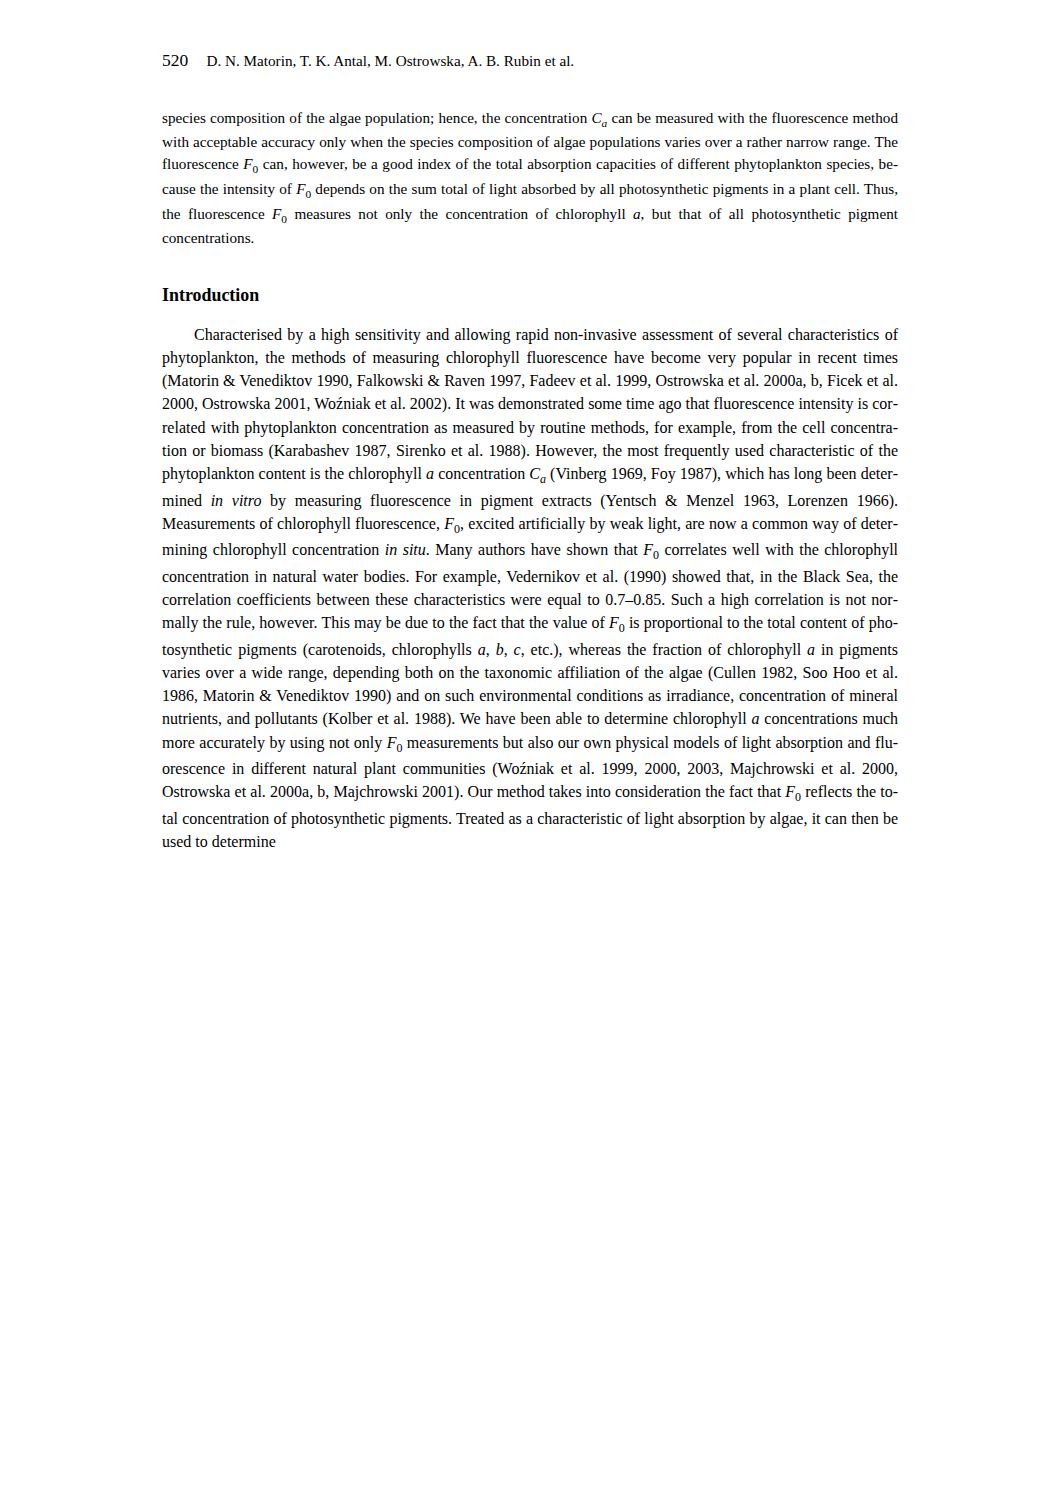520 D. N. Matorin, T. K. Antal, M. Ostrowska, A. B. Rubin et al.
species composition of the algae population; hence, the concentration Ca can be measured with the fluorescence method with acceptable accuracy only when the species composition of algae populations varies over a rather narrow range. The fluorescence F0 can, however, be a good index of the total absorption capacities of different phytoplankton species, because the intensity of F0 depends on the sum total of light absorbed by all photosynthetic pigments in a plant cell. Thus, the fluorescence F0 measures not only the concentration of chlorophyll a, but that of all photosynthetic pigment concentrations.
Introduction
Characterised by a high sensitivity and allowing rapid non-invasive assessment of several characteristics of phytoplankton, the methods of measuring chlorophyll fluorescence have become very popular in recent times (Matorin & Venediktov 1990, Falkowski & Raven 1997, Fadeev et al. 1999, Ostrowska et al. 2000a, b, Ficek et al. 2000, Ostrowska 2001, Woźniak et al. 2002). It was demonstrated some time ago that fluorescence intensity is correlated with phytoplankton concentration as measured by routine methods, for example, from the cell concentration or biomass (Karabashev 1987, Sirenko et al. 1988). However, the most frequently used characteristic of the phytoplankton content is the chlorophyll a concentration Ca (Vinberg 1969, Foy 1987), which has long been determined in vitro by measuring fluorescence in pigment extracts (Yentsch & Menzel 1963, Lorenzen 1966). Measurements of chlorophyll fluorescence, F0, excited artificially by weak light, are now a common way of determining chlorophyll concentration in situ. Many authors have shown that F0 correlates well with the chlorophyll concentration in natural water bodies. For example, Vedernikov et al. (1990) showed that, in the Black Sea, the correlation coefficients between these characteristics were equal to 0.7–0.85. Such a high correlation is not normally the rule, however. This may be due to the fact that the value of F0 is proportional to the total content of photosynthetic pigments (carotenoids, chlorophylls a, b, c, etc.), whereas the fraction of chlorophyll a in pigments varies over a wide range, depending both on the taxonomic affiliation of the algae (Cullen 1982, Soo Hoo et al. 1986, Matorin & Venediktov 1990) and on such environmental conditions as irradiance, concentration of mineral nutrients, and pollutants (Kolber et al. 1988). We have been able to determine chlorophyll a concentrations much more accurately by using not only F0 measurements but also our own physical models of light absorption and fluorescence in different natural plant communities (Woźniak et al. 1999, 2000, 2003, Majchrowski et al. 2000, Ostrowska et al. 2000a, b, Majchrowski 2001). Our method takes into consideration the fact that F0 reflects the total concentration of photosynthetic pigments. Treated as a characteristic of light absorption by algae, it can then be used to determine